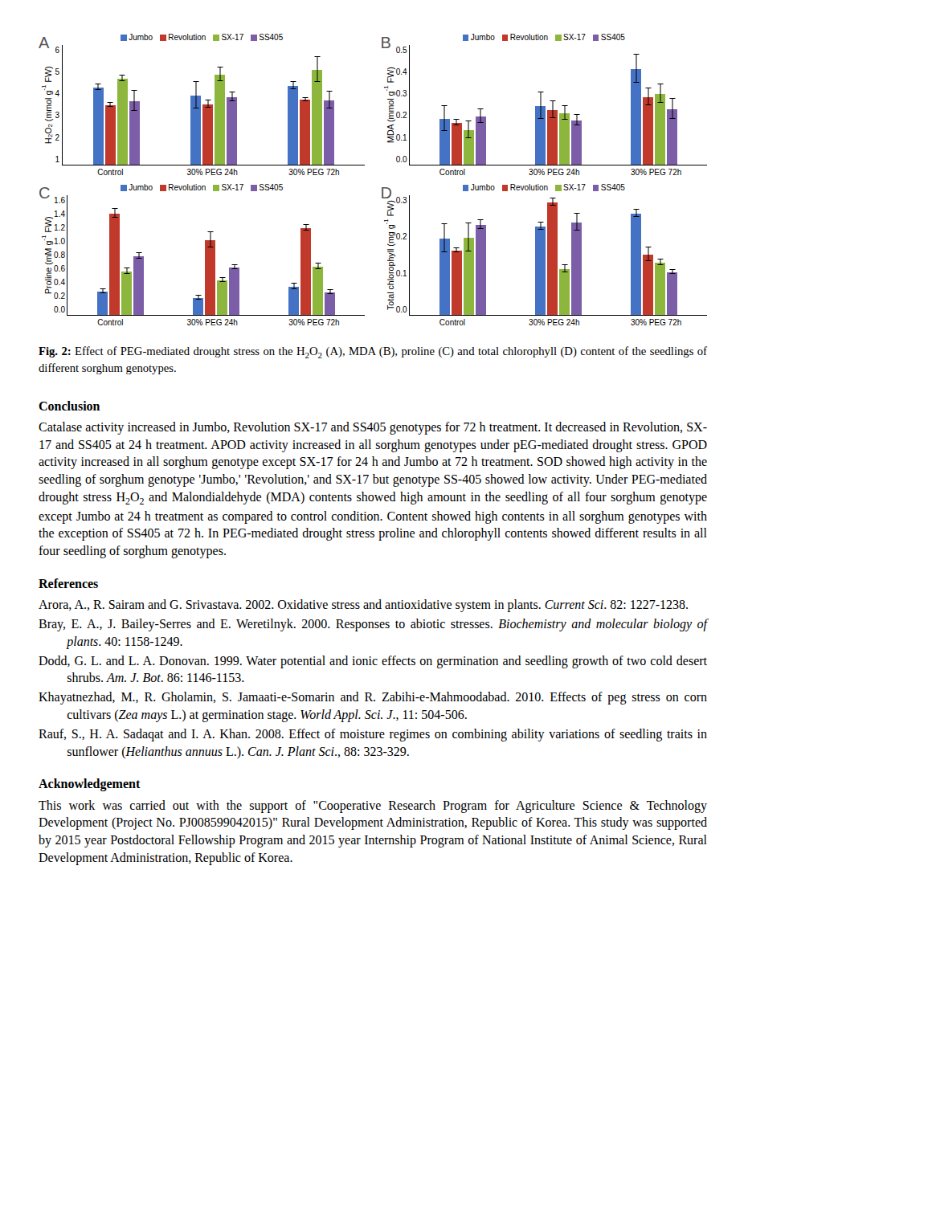A
Jumbo Revolution SX-17 SS405
H2O2 (mmol g-1 FW)
6
5
4
3
2
1
Control 30% PEG 24h 30% PEG 72h
B
Jumbo Revolution SX-17 SS405
MDA (mmol g-1 FW)
0.5
0.4
0.3
0.2
0.1
0.0
Control 30% PEG 24h 30% PEG 72h
C
Jumbo Revolution SX-17 SS405
Proline (mM g-1 FW)
1.6
1.4
1.2
1.0
0.8
0.6
0.4
0.2
0.0
Control 30% PEG 24h 30% PEG 72h
D
Jumbo Revolution SX-17 SS405
Total chlorophyll (mg g-1 FW)
0.3
0.2
0.1
0.0
Control 30% PEG 24h 30% PEG 72h
Fig. 2: Effect of PEG-mediated drought stress on the H2O2 (A), MDA (B), proline (C) and total chlorophyll (D) content of the seedlings of different sorghum genotypes.
Conclusion
Catalase activity increased in Jumbo, Revolution SX-17 and SS405 genotypes for 72 h treatment. It decreased in Revolution, SX-17 and SS405 at 24 h treatment. APOD activity increased in all sorghum genotypes under pEG-mediated drought stress. GPOD activity increased in all sorghum genotype except SX-17 for 24 h and Jumbo at 72 h treatment. SOD showed high activity in the seedling of sorghum genotype 'Jumbo,' 'Revolution,' and SX-17 but genotype SS-405 showed low activity. Under PEG-mediated drought stress H2O2 and Malondialdehyde (MDA) contents showed high amount in the seedling of all four sorghum genotype except Jumbo at 24 h treatment as compared to control condition. Content showed high contents in all sorghum genotypes with the exception of SS405 at 72 h. In PEG-mediated drought stress proline and chlorophyll contents showed different results in all four seedling of sorghum genotypes.
References
Arora, A., R. Sairam and G. Srivastava. 2002. Oxidative stress and antioxidative system in plants. Current Sci. 82: 1227-1238.
Bray, E. A., J. Bailey-Serres and E. Weretilnyk. 2000. Responses to abiotic stresses. Biochemistry and molecular biology of plants. 40: 1158-1249.
Dodd, G. L. and L. A. Donovan. 1999. Water potential and ionic effects on germination and seedling growth of two cold desert shrubs. Am. J. Bot. 86: 1146-1153.
Khayatnezhad, M., R. Gholamin, S. Jamaati-e-Somarin and R. Zabihi-e-Mahmoodabad. 2010. Effects of peg stress on corn cultivars (Zea mays L.) at germination stage. World Appl. Sci. J., 11: 504-506.
Rauf, S., H. A. Sadaqat and I. A. Khan. 2008. Effect of moisture regimes on combining ability variations of seedling traits in sunflower (Helianthus annuus L.). Can. J. Plant Sci., 88: 323-329.
Acknowledgement
This work was carried out with the support of "Cooperative Research Program for Agriculture Science & Technology Development (Project No. PJ008599042015)" Rural Development Administration, Republic of Korea. This study was supported by 2015 year Postdoctoral Fellowship Program and 2015 year Internship Program of National Institute of Animal Science, Rural Development Administration, Republic of Korea.